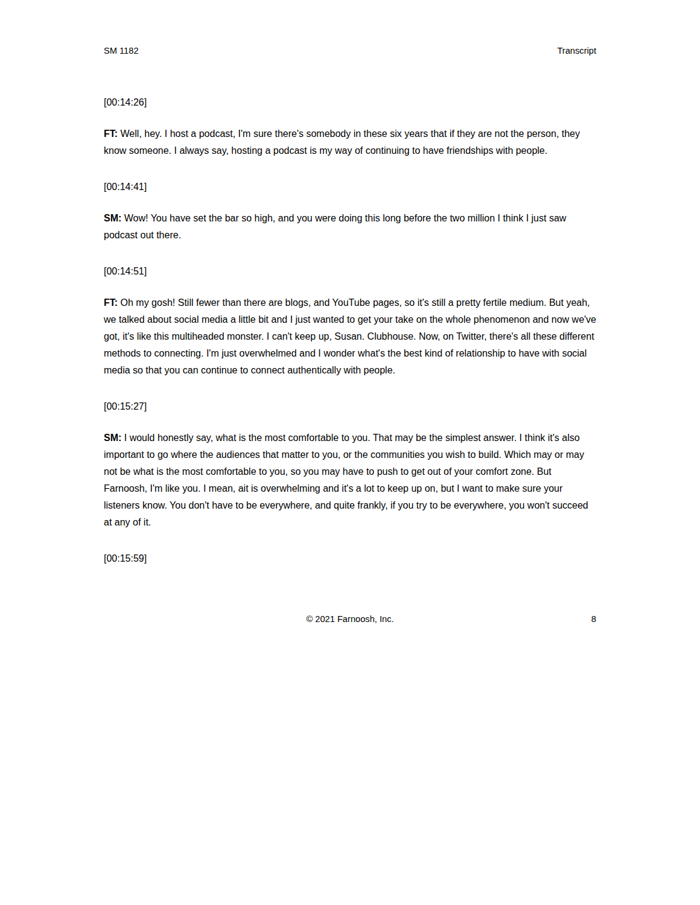SM 1182 Transcript
[00:14:26]
FT: Well, hey. I host a podcast, I'm sure there's somebody in these six years that if they are not the person, they know someone. I always say, hosting a podcast is my way of continuing to have friendships with people.
[00:14:41]
SM: Wow! You have set the bar so high, and you were doing this long before the two million I think I just saw podcast out there.
[00:14:51]
FT: Oh my gosh! Still fewer than there are blogs, and YouTube pages, so it's still a pretty fertile medium. But yeah, we talked about social media a little bit and I just wanted to get your take on the whole phenomenon and now we've got, it's like this multiheaded monster. I can't keep up, Susan. Clubhouse. Now, on Twitter, there's all these different methods to connecting. I'm just overwhelmed and I wonder what's the best kind of relationship to have with social media so that you can continue to connect authentically with people.
[00:15:27]
SM: I would honestly say, what is the most comfortable to you. That may be the simplest answer. I think it's also important to go where the audiences that matter to you, or the communities you wish to build. Which may or may not be what is the most comfortable to you, so you may have to push to get out of your comfort zone. But Farnoosh, I'm like you. I mean, ait is overwhelming and it's a lot to keep up on, but I want to make sure your listeners know. You don't have to be everywhere, and quite frankly, if you try to be everywhere, you won't succeed at any of it.
[00:15:59]
© 2021 Farnoosh, Inc. 8